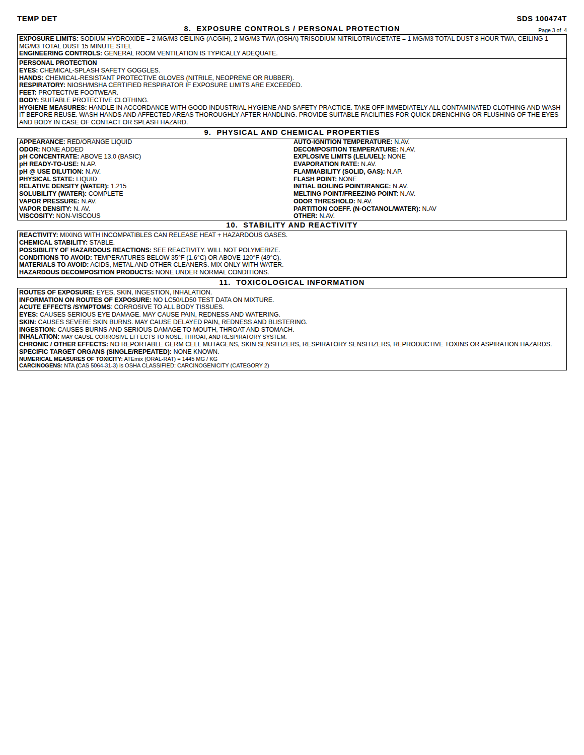TEMP DET SDS 100474T
8. EXPOSURE CONTROLS / PERSONAL PROTECTION
Page 3 of 4
EXPOSURE LIMITS: SODIUM HYDROXIDE = 2 MG/M3 CEILING (ACGIH), 2 MG/M3 TWA (OSHA) TRISODIUM NITRILOTRIACETATE = 1 MG/M3 TOTAL DUST 8 HOUR TWA, CEILING 1 MG/M3 TOTAL DUST 15 MINUTE STEL
ENGINEERING CONTROLS: GENERAL ROOM VENTILATION IS TYPICALLY ADEQUATE.
PERSONAL PROTECTION
EYES: CHEMICAL-SPLASH SAFETY GOGGLES.
HANDS: CHEMICAL-RESISTANT PROTECTIVE GLOVES (NITRILE, NEOPRENE OR RUBBER).
RESPIRATORY: NIOSH/MSHA CERTIFIED RESPIRATOR IF EXPOSURE LIMITS ARE EXCEEDED.
FEET: PROTECTIVE FOOTWEAR.
BODY: SUITABLE PROTECTIVE CLOTHING.
HYGIENE MEASURES: HANDLE IN ACCORDANCE WITH GOOD INDUSTRIAL HYGIENE AND SAFETY PRACTICE. TAKE OFF IMMEDIATELY ALL CONTAMINATED CLOTHING AND WASH IT BEFORE REUSE. WASH HANDS AND AFFECTED AREAS THOROUGHLY AFTER HANDLING. PROVIDE SUITABLE FACILITIES FOR QUICK DRENCHING OR FLUSHING OF THE EYES AND BODY IN CASE OF CONTACT OR SPLASH HAZARD.
9. PHYSICAL AND CHEMICAL PROPERTIES
| APPEARANCE: RED/ORANGE LIQUID ODOR: NONE ADDED pH CONCENTRATE: ABOVE 13.0 (BASIC) pH READY-TO-USE: N.AP. pH @ USE DILUTION: N.AV. PHYSICAL STATE: LIQUID RELATIVE DENSITY (WATER): 1.215 SOLUBILITY (WATER): COMPLETE VAPOR PRESSURE: N.AV. VAPOR DENSITY: N. AV. VISCOSITY: NON-VISCOUS | AUTO-IGNITION TEMPERATURE: N.AV. DECOMPOSITION TEMPERATURE: N.AV. EXPLOSIVE LIMITS (LEL/UEL): NONE EVAPORATION RATE: N.AV. FLAMMABILITY (SOLID, GAS): N.AP. FLASH POINT: NONE INITIAL BOILING POINT/RANGE: N.AV. MELTING POINT/FREEZING POINT: N.AV. ODOR THRESHOLD: N.AV. PARTITION COEFF. (N-OCTANOL/WATER): N.AV OTHER: N.AV. |
10. STABILITY AND REACTIVITY
REACTIVITY: MIXING WITH INCOMPATIBLES CAN RELEASE HEAT + HAZARDOUS GASES.
CHEMICAL STABILITY: STABLE.
POSSIBILITY OF HAZARDOUS REACTIONS: SEE REACTIVITY. WILL NOT POLYMERIZE.
CONDITIONS TO AVOID: TEMPERATURES BELOW 35°F (1.6°C) OR ABOVE 120°F (49°C).
MATERIALS TO AVOID: ACIDS, METAL AND OTHER CLEANERS. MIX ONLY WITH WATER.
HAZARDOUS DECOMPOSITION PRODUCTS: NONE UNDER NORMAL CONDITIONS.
11. TOXICOLOGICAL INFORMATION
ROUTES OF EXPOSURE: EYES, SKIN, INGESTION, INHALATION.
INFORMATION ON ROUTES OF EXPOSURE: NO LC50/LD50 TEST DATA ON MIXTURE.
ACUTE EFFECTS /SYMPTOMS: CORROSIVE TO ALL BODY TISSUES.
EYES: CAUSES SERIOUS EYE DAMAGE. MAY CAUSE PAIN, REDNESS AND WATERING.
SKIN: CAUSES SEVERE SKIN BURNS. MAY CAUSE DELAYED PAIN, REDNESS AND BLISTERING.
INGESTION: CAUSES BURNS AND SERIOUS DAMAGE TO MOUTH, THROAT AND STOMACH.
INHALATION: MAY CAUSE CORROSIVE EFFECTS TO NOSE, THROAT, AND RESPIRATORY SYSTEM.
CHRONIC / OTHER EFFECTS: NO REPORTABLE GERM CELL MUTAGENS, SKIN SENSITIZERS, RESPIRATORY SENSITIZERS, REPRODUCTIVE TOXINS OR ASPIRATION HAZARDS.
SPECIFIC TARGET ORGANS (SINGLE/REPEATED): NONE KNOWN.
NUMERICAL MEASURES OF TOXICITY: ATEmix (ORAL-RAT) = 1445 MG / KG
CARCINOGENS: NTA (CAS 5064-31-3) is OSHA CLASSIFIED: CARCINOGENICITY (CATEGORY 2)